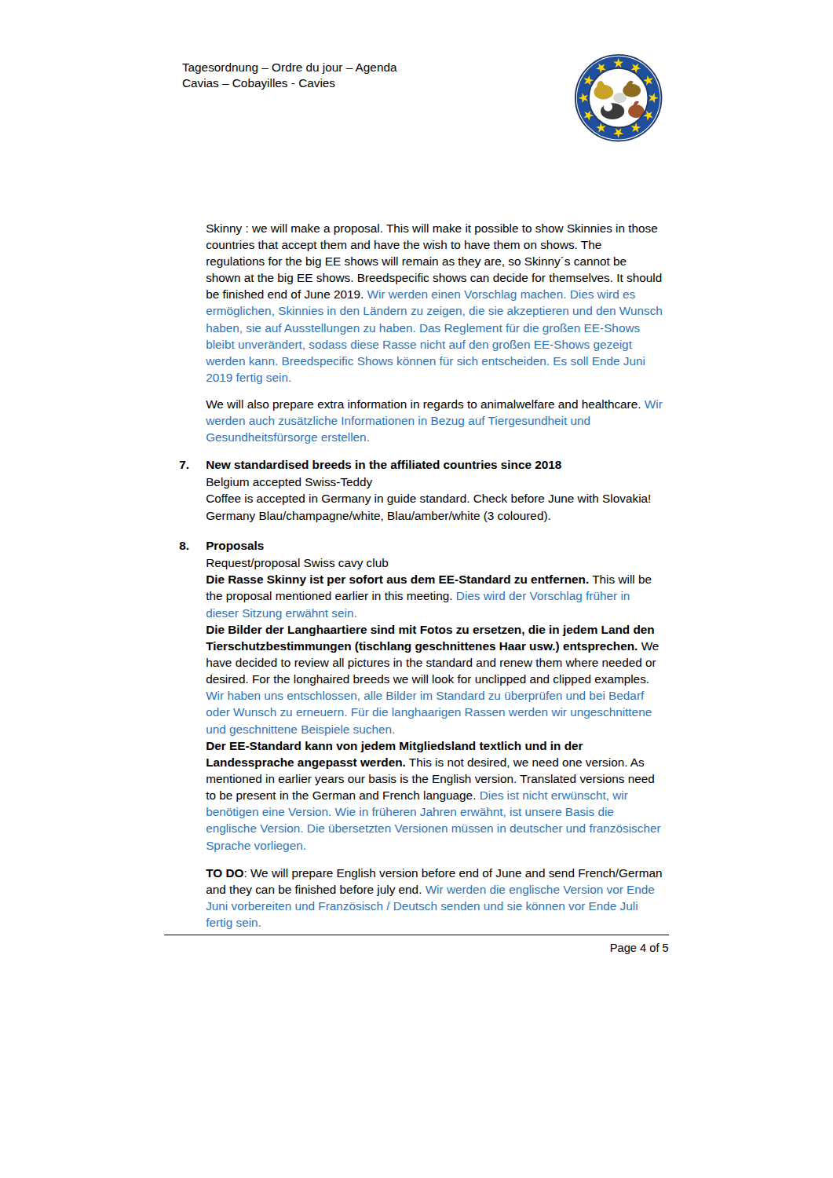Tagesordnung – Ordre du jour – Agenda
Cavias – Cobayilles - Cavies
Skinny : we will make a proposal. This will make it possible to show Skinnies in those countries that accept them and have the wish to have them on shows. The regulations for the big EE shows will remain as they are, so Skinny´s cannot be shown at the big EE shows. Breedspecific shows can decide for themselves. It should be finished end of June 2019. Wir werden einen Vorschlag machen. Dies wird es ermöglichen, Skinnies in den Ländern zu zeigen, die sie akzeptieren und den Wunsch haben, sie auf Ausstellungen zu haben. Das Reglement für die großen EE-Shows bleibt unverändert, sodass diese Rasse nicht auf den großen EE-Shows gezeigt werden kann. Breedspecific Shows können für sich entscheiden. Es soll Ende Juni 2019 fertig sein.
We will also prepare extra information in regards to animalwelfare and healthcare. Wir werden auch zusätzliche Informationen in Bezug auf Tiergesundheit und Gesundheitsfürsorge erstellen.
7.
New standardised breeds in the affiliated countries since 2018
Belgium accepted Swiss-Teddy
Coffee is accepted in Germany in guide standard. Check before June with Slovakia!
Germany Blau/champagne/white, Blau/amber/white (3 coloured).
8.
Proposals
Request/proposal Swiss cavy club
Die Rasse Skinny ist per sofort aus dem EE-Standard zu entfernen. This will be the proposal mentioned earlier in this meeting. Dies wird der Vorschlag früher in dieser Sitzung erwähnt sein.
Die Bilder der Langhaartiere sind mit Fotos zu ersetzen, die in jedem Land den Tierschutzbestimmungen (tischlang geschnittenes Haar usw.) entsprechen. We have decided to review all pictures in the standard and renew them where needed or desired. For the longhaired breeds we will look for unclipped and clipped examples. Wir haben uns entschlossen, alle Bilder im Standard zu überprüfen und bei Bedarf oder Wunsch zu erneuern. Für die langhaarigen Rassen werden wir ungeschnittene und geschnittene Beispiele suchen.
Der EE-Standard kann von jedem Mitgliedsland textlich und in der Landessprache angepasst werden. This is not desired, we need one version. As mentioned in earlier years our basis is the English version. Translated versions need to be present in the German and French language. Dies ist nicht erwünscht, wir benötigen eine Version. Wie in früheren Jahren erwähnt, ist unsere Basis die englische Version. Die übersetzten Versionen müssen in deutscher und französischer Sprache vorliegen.
TO DO: We will prepare English version before end of June and send French/German and they can be finished before july end. Wir werden die englische Version vor Ende Juni vorbereiten und Französisch / Deutsch senden und sie können vor Ende Juli fertig sein.
Page 4 of 5